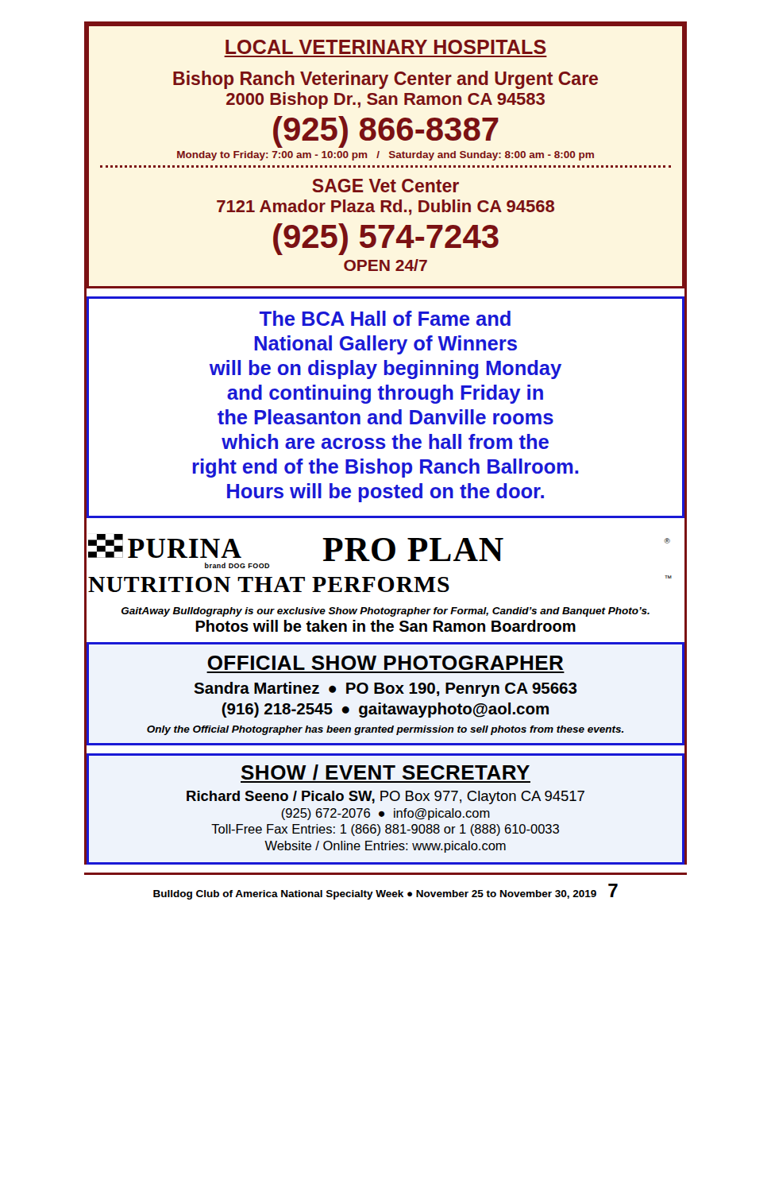LOCAL VETERINARY HOSPITALS
Bishop Ranch Veterinary Center and Urgent Care
2000 Bishop Dr., San Ramon CA 94583
(925) 866-8387
Monday to Friday: 7:00 am - 10:00 pm / Saturday and Sunday: 8:00 am - 8:00 pm
SAGE Vet Center
7121 Amador Plaza Rd., Dublin CA 94568
(925) 574-7243
OPEN 24/7
The BCA Hall of Fame and
National Gallery of Winners
will be on display beginning Monday
and continuing through Friday in
the Pleasanton and Danville rooms
which are across the hall from the
right end of the Bishop Ranch Ballroom.
Hours will be posted on the door.
PURINA brand DOG FOOD PRO PLAN ® NUTRITION THAT PERFORMS ™
GaitAway Bulldography is our exclusive Show Photographer for Formal, Candid’s and Banquet Photo’s.
Photos will be taken in the San Ramon Boardroom
OFFICIAL SHOW PHOTOGRAPHER
Sandra Martinez●PO Box 190, Penryn CA 95663
(916) 218-2545●gaitawayphoto@aol.com
Only the Official Photographer has been granted permission to sell photos from these events.
SHOW / EVENT SECRETARY
Richard Seeno / Picalo SW, PO Box 977, Clayton CA 94517
(925) 672-2076 ● info@picalo.com
Toll-Free Fax Entries: 1 (866) 881-9088 or 1 (888) 610-0033
Website / Online Entries: www.picalo.com
Bulldog Club of America National Specialty Week ● November 25 to November 30, 2019 7